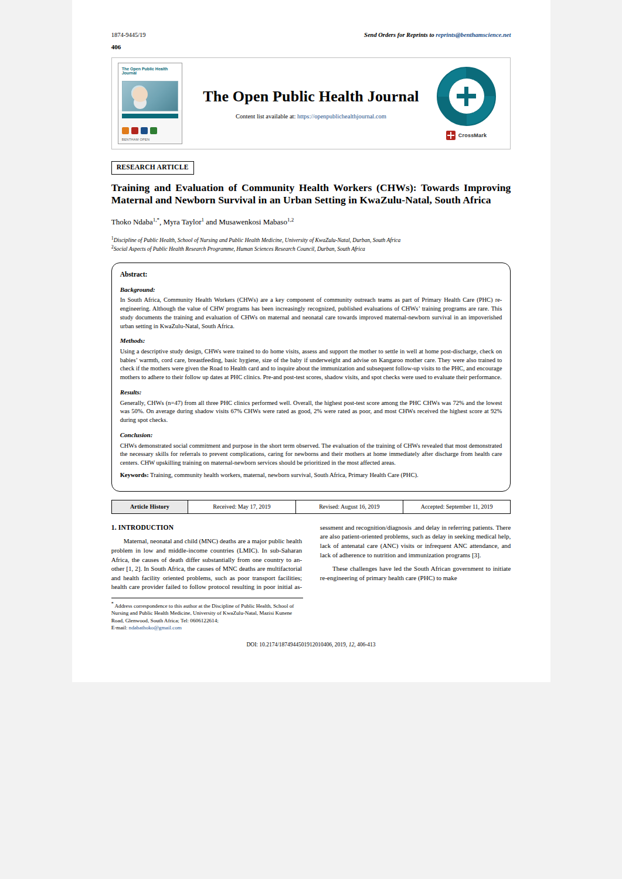1874-9445/19
Send Orders for Reprints to reprints@benthamscience.net
406
The Open Public Health Journal
BENTHAM OPEN
The Open Public Health Journal
Content list available at: https://openpublichealthjournal.com
CrossMark
RESEARCH ARTICLE
Training and Evaluation of Community Health Workers (CHWs): Towards Improving Maternal and Newborn Survival in an Urban Setting in KwaZulu-Natal, South Africa
Thoko Ndaba1,*, Myra Taylor1 and Musawenkosi Mabaso1,2
1Discipline of Public Health, School of Nursing and Public Health Medicine, University of KwaZulu-Natal, Durban, South Africa
2Social Aspects of Public Health Research Programme, Human Sciences Research Council, Durban, South Africa
Abstract:
Background:
In South Africa, Community Health Workers (CHWs) are a key component of community outreach teams as part of Primary Health Care (PHC) re-engineering. Although the value of CHW programs has been increasingly recognized, published evaluations of CHWs’ training programs are rare. This study documents the training and evaluation of CHWs on maternal and neonatal care towards improved maternal-newborn survival in an impoverished urban setting in KwaZulu-Natal, South Africa.
Methods:
Using a descriptive study design, CHWs were trained to do home visits, assess and support the mother to settle in well at home post-discharge, check on babies’ warmth, cord care, breastfeeding, basic hygiene, size of the baby if underweight and advise on Kangaroo mother care. They were also trained to check if the mothers were given the Road to Health card and to inquire about the immunization and subsequent follow-up visits to the PHC, and encourage mothers to adhere to their follow up dates at PHC clinics. Pre-and post-test scores, shadow visits, and spot checks were used to evaluate their performance.
Results:
Generally, CHWs (n=47) from all three PHC clinics performed well. Overall, the highest post-test score among the PHC CHWs was 72% and the lowest was 50%. On average during shadow visits 67% CHWs were rated as good, 2% were rated as poor, and most CHWs received the highest score at 92% during spot checks.
Conclusion:
CHWs demonstrated social commitment and purpose in the short term observed. The evaluation of the training of CHWs revealed that most demonstrated the necessary skills for referrals to prevent complications, caring for newborns and their mothers at home immediately after discharge from health care centers. CHW upskilling training on maternal-newborn services should be prioritized in the most affected areas.
Keywords: Training, community health workers, maternal, newborn survival, South Africa, Primary Health Care (PHC).
Article History
Received: May 17, 2019
Revised: August 16, 2019
Accepted: September 11, 2019
1. INTRODUCTION
Maternal, neonatal and child (MNC) deaths are a major public health problem in low and middle-income countries (LMIC). In sub-Saharan Africa, the causes of death differ substantially from one country to another [1, 2]. In South Africa, the causes of MNC deaths are multifactorial and health facility oriented problems, such as poor transport facilities; health care provider failed to follow protocol resulting in poor initial assessment and recognition/diagnosis .and delay in referring patients. There are also patient-oriented problems, such as delay in seeking medical help, lack of antenatal care (ANC) visits or infrequent ANC attendance, and lack of adherence to nutrition and immunization programs [3].
These challenges have led the South African government to initiate re-engineering of primary health care (PHC) to make
* Address correspondence to this author at the Discipline of Public Health, School of Nursing and Public Health Medicine, University of KwaZulu-Natal, Mazisi Kunene Road, Glenwood, South Africa; Tel: 0606122614;
E-mail: ndabathoko@gmail.com
DOI: 10.2174/1874944501912010406, 2019, 12, 406-413